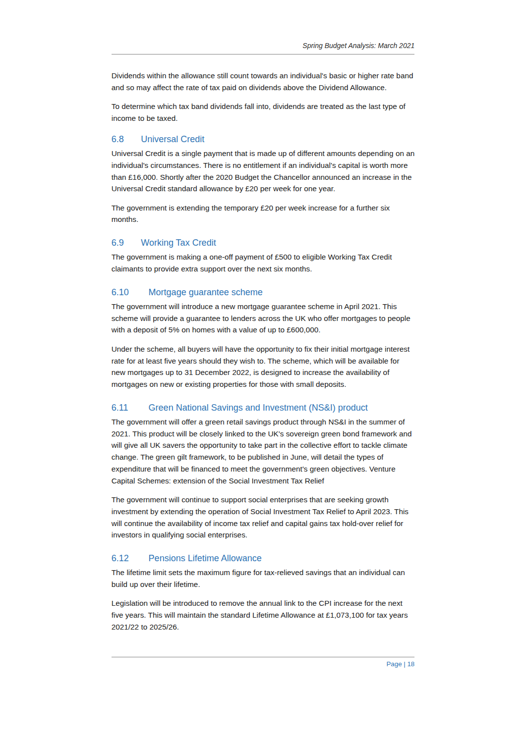Spring Budget Analysis: March 2021
Dividends within the allowance still count towards an individual's basic or higher rate band and so may affect the rate of tax paid on dividends above the Dividend Allowance.
To determine which tax band dividends fall into, dividends are treated as the last type of income to be taxed.
6.8 Universal Credit
Universal Credit is a single payment that is made up of different amounts depending on an individual's circumstances. There is no entitlement if an individual's capital is worth more than £16,000. Shortly after the 2020 Budget the Chancellor announced an increase in the Universal Credit standard allowance by £20 per week for one year.
The government is extending the temporary £20 per week increase for a further six months.
6.9 Working Tax Credit
The government is making a one-off payment of £500 to eligible Working Tax Credit claimants to provide extra support over the next six months.
6.10 Mortgage guarantee scheme
The government will introduce a new mortgage guarantee scheme in April 2021. This scheme will provide a guarantee to lenders across the UK who offer mortgages to people with a deposit of 5% on homes with a value of up to £600,000.
Under the scheme, all buyers will have the opportunity to fix their initial mortgage interest rate for at least five years should they wish to. The scheme, which will be available for new mortgages up to 31 December 2022, is designed to increase the availability of mortgages on new or existing properties for those with small deposits.
6.11 Green National Savings and Investment (NS&I) product
The government will offer a green retail savings product through NS&I in the summer of 2021. This product will be closely linked to the UK's sovereign green bond framework and will give all UK savers the opportunity to take part in the collective effort to tackle climate change. The green gilt framework, to be published in June, will detail the types of expenditure that will be financed to meet the government's green objectives. Venture Capital Schemes: extension of the Social Investment Tax Relief
The government will continue to support social enterprises that are seeking growth investment by extending the operation of Social Investment Tax Relief to April 2023. This will continue the availability of income tax relief and capital gains tax hold-over relief for investors in qualifying social enterprises.
6.12 Pensions Lifetime Allowance
The lifetime limit sets the maximum figure for tax-relieved savings that an individual can build up over their lifetime.
Legislation will be introduced to remove the annual link to the CPI increase for the next five years. This will maintain the standard Lifetime Allowance at £1,073,100 for tax years 2021/22 to 2025/26.
Page | 18